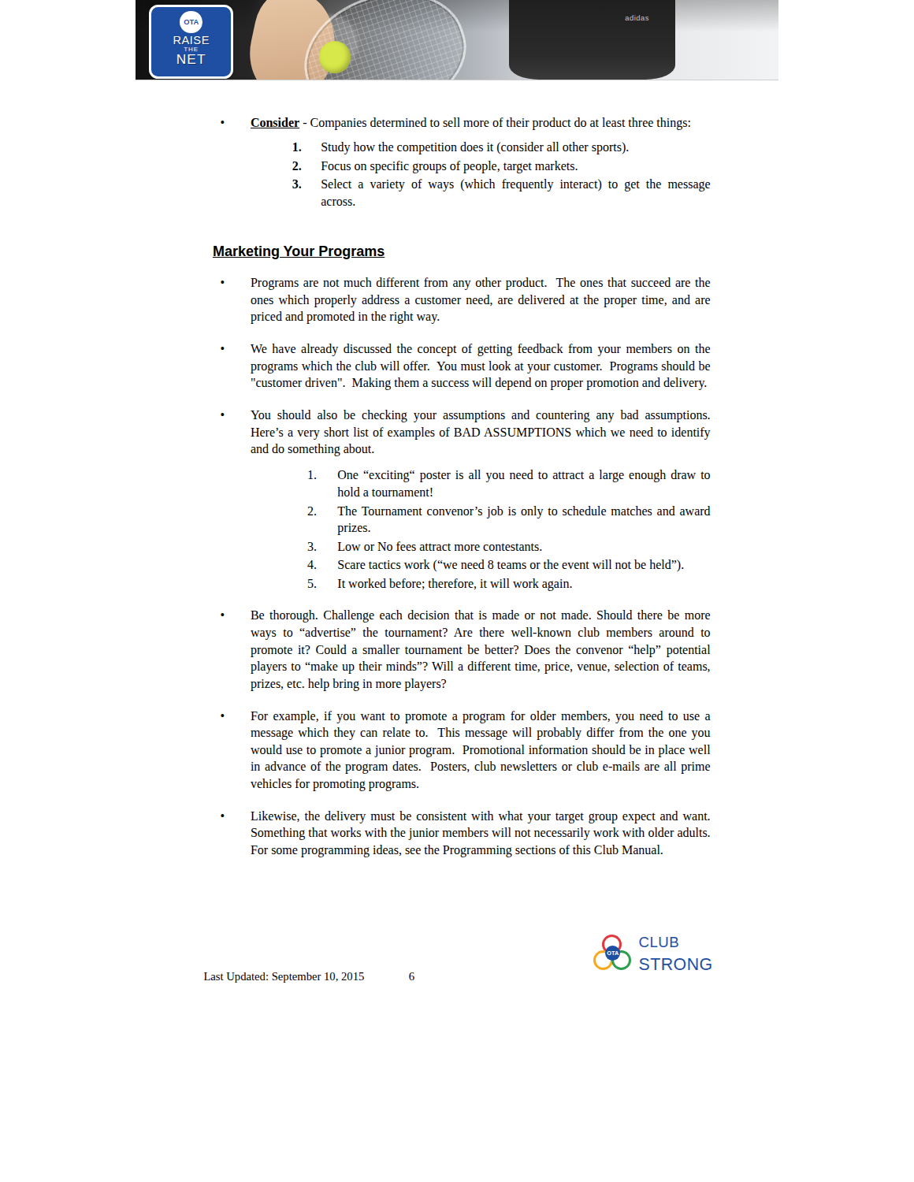OTA RAISE THE NET
Consider - Companies determined to sell more of their product do at least three things:
Study how the competition does it (consider all other sports).
Focus on specific groups of people, target markets.
Select a variety of ways (which frequently interact) to get the message across.
Marketing Your Programs
Programs are not much different from any other product. The ones that succeed are the ones which properly address a customer need, are delivered at the proper time, and are priced and promoted in the right way.
We have already discussed the concept of getting feedback from your members on the programs which the club will offer. You must look at your customer. Programs should be "customer driven". Making them a success will depend on proper promotion and delivery.
You should also be checking your assumptions and countering any bad assumptions. Here’s a very short list of examples of BAD ASSUMPTIONS which we need to identify and do something about.
One “exciting“ poster is all you need to attract a large enough draw to hold a tournament!
The Tournament convenor’s job is only to schedule matches and award prizes.
Low or No fees attract more contestants.
Scare tactics work (“we need 8 teams or the event will not be held”).
It worked before; therefore, it will work again.
Be thorough. Challenge each decision that is made or not made. Should there be more ways to “advertise” the tournament? Are there well-known club members around to promote it? Could a smaller tournament be better? Does the convenor “help” potential players to “make up their minds”? Will a different time, price, venue, selection of teams, prizes, etc. help bring in more players?
For example, if you want to promote a program for older members, you need to use a message which they can relate to. This message will probably differ from the one you would use to promote a junior program. Promotional information should be in place well in advance of the program dates. Posters, club newsletters or club e-mails are all prime vehicles for promoting programs.
Likewise, the delivery must be consistent with what your target group expect and want. Something that works with the junior members will not necessarily work with older adults. For some programming ideas, see the Programming sections of this Club Manual.
Last Updated: September 10, 2015 6
OTA
CLUB
STRONG